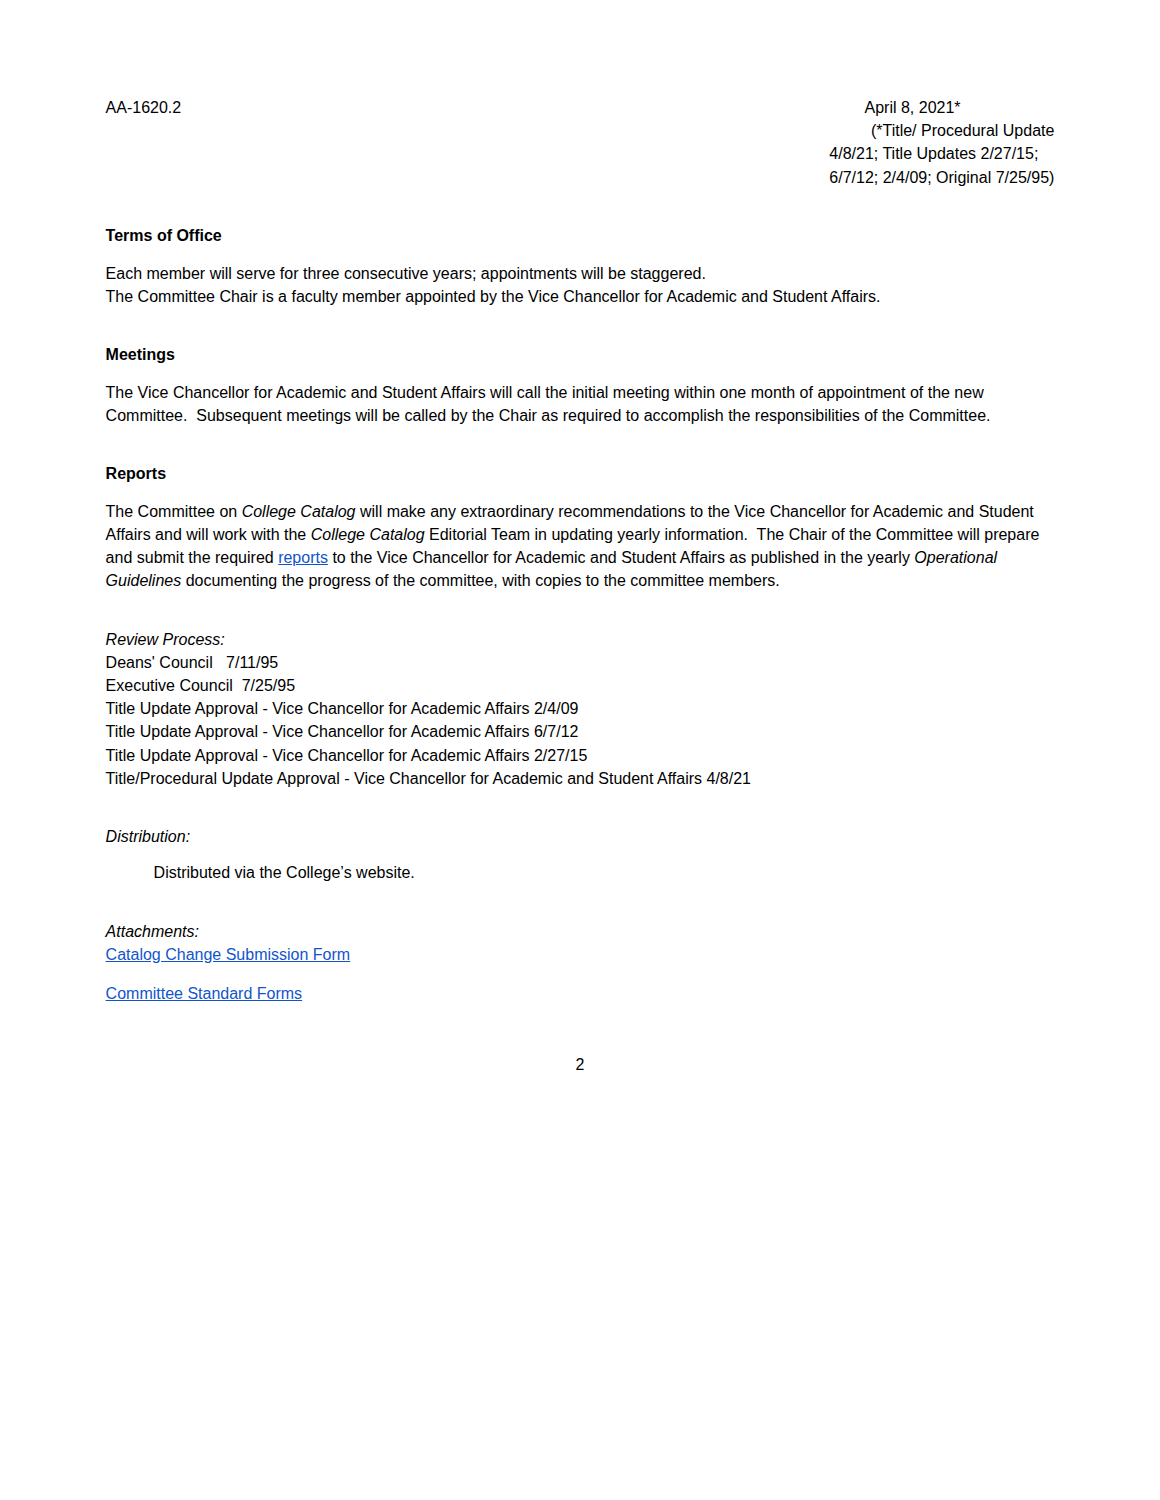AA-1620.2
April 8, 2021*
(*Title/ Procedural Update
4/8/21; Title Updates 2/27/15;
6/7/12; 2/4/09; Original 7/25/95)
Terms of Office
Each member will serve for three consecutive years; appointments will be staggered.
The Committee Chair is a faculty member appointed by the Vice Chancellor for Academic and Student Affairs.
Meetings
The Vice Chancellor for Academic and Student Affairs will call the initial meeting within one month of appointment of the new Committee. Subsequent meetings will be called by the Chair as required to accomplish the responsibilities of the Committee.
Reports
The Committee on College Catalog will make any extraordinary recommendations to the Vice Chancellor for Academic and Student Affairs and will work with the College Catalog Editorial Team in updating yearly information. The Chair of the Committee will prepare and submit the required reports to the Vice Chancellor for Academic and Student Affairs as published in the yearly Operational Guidelines documenting the progress of the committee, with copies to the committee members.
Review Process:
Deans' Council 7/11/95
Executive Council 7/25/95
Title Update Approval - Vice Chancellor for Academic Affairs 2/4/09
Title Update Approval - Vice Chancellor for Academic Affairs 6/7/12
Title Update Approval - Vice Chancellor for Academic Affairs 2/27/15
Title/Procedural Update Approval - Vice Chancellor for Academic and Student Affairs 4/8/21
Distribution:
Distributed via the College’s website.
Attachments:
Catalog Change Submission Form
Committee Standard Forms
2